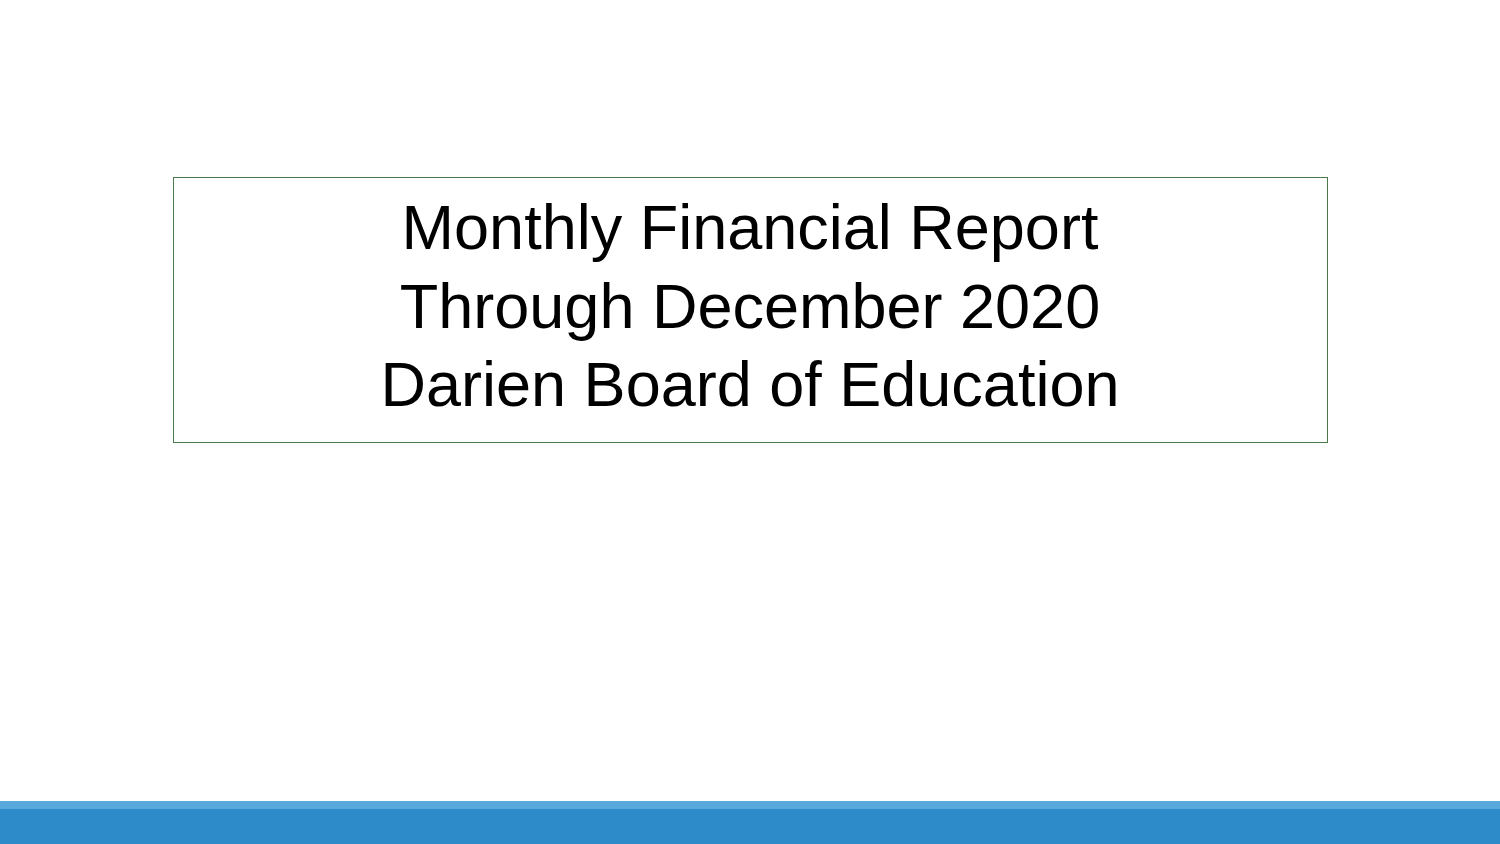Monthly Financial Report Through December 2020 Darien Board of Education